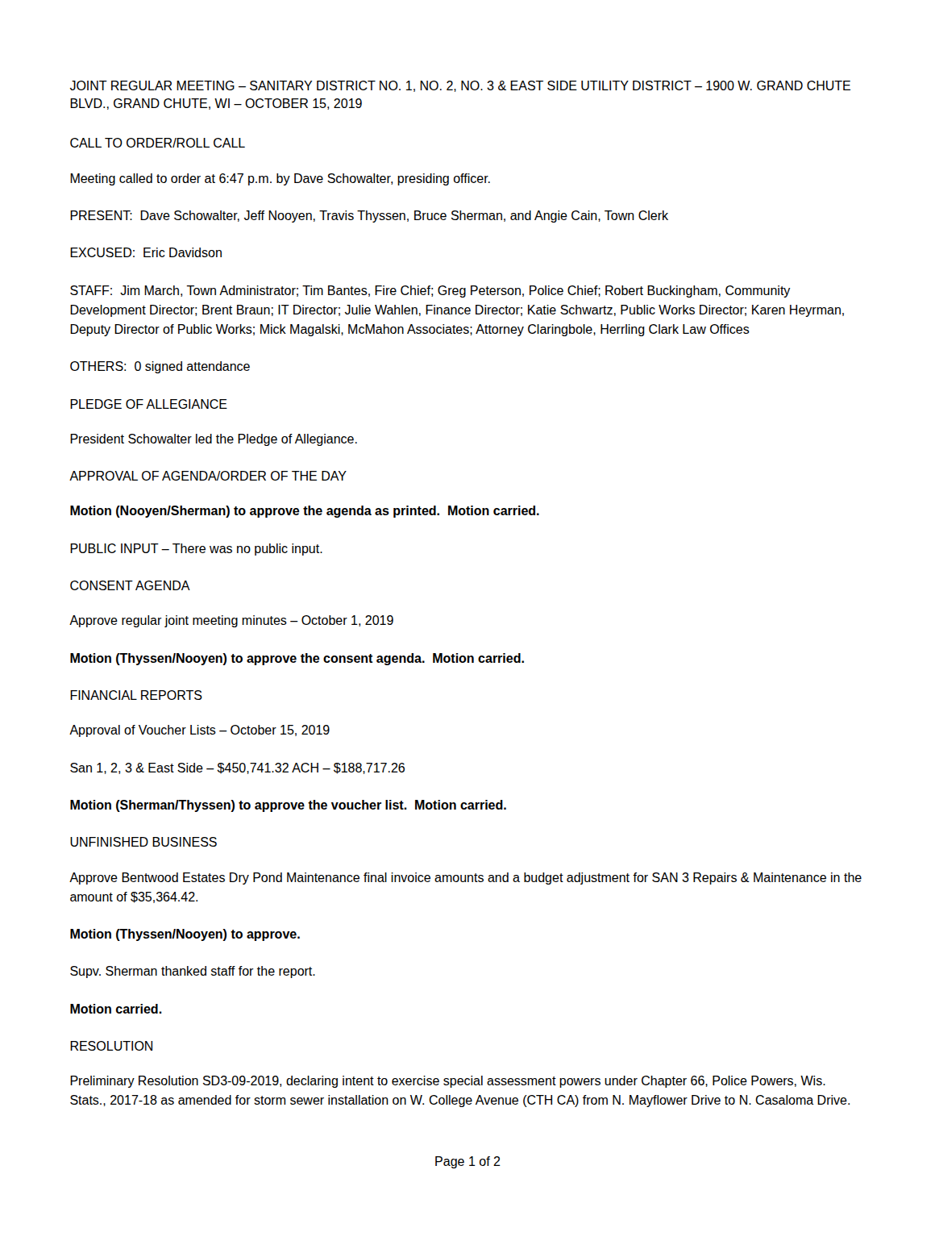JOINT REGULAR MEETING – SANITARY DISTRICT NO. 1, NO. 2, NO. 3 & EAST SIDE UTILITY DISTRICT – 1900 W. GRAND CHUTE BLVD., GRAND CHUTE, WI – OCTOBER 15, 2019
CALL TO ORDER/ROLL CALL
Meeting called to order at 6:47 p.m. by Dave Schowalter, presiding officer.
PRESENT: Dave Schowalter, Jeff Nooyen, Travis Thyssen, Bruce Sherman, and Angie Cain, Town Clerk
EXCUSED: Eric Davidson
STAFF: Jim March, Town Administrator; Tim Bantes, Fire Chief; Greg Peterson, Police Chief; Robert Buckingham, Community Development Director; Brent Braun; IT Director; Julie Wahlen, Finance Director; Katie Schwartz, Public Works Director; Karen Heyrman, Deputy Director of Public Works; Mick Magalski, McMahon Associates; Attorney Claringbole, Herrling Clark Law Offices
OTHERS: 0 signed attendance
PLEDGE OF ALLEGIANCE
President Schowalter led the Pledge of Allegiance.
APPROVAL OF AGENDA/ORDER OF THE DAY
Motion (Nooyen/Sherman) to approve the agenda as printed. Motion carried.
PUBLIC INPUT – There was no public input.
CONSENT AGENDA
Approve regular joint meeting minutes – October 1, 2019
Motion (Thyssen/Nooyen) to approve the consent agenda. Motion carried.
FINANCIAL REPORTS
Approval of Voucher Lists – October 15, 2019
San 1, 2, 3 & East Side – $450,741.32 ACH – $188,717.26
Motion (Sherman/Thyssen) to approve the voucher list. Motion carried.
UNFINISHED BUSINESS
Approve Bentwood Estates Dry Pond Maintenance final invoice amounts and a budget adjustment for SAN 3 Repairs & Maintenance in the amount of $35,364.42.
Motion (Thyssen/Nooyen) to approve.
Supv. Sherman thanked staff for the report.
Motion carried.
RESOLUTION
Preliminary Resolution SD3-09-2019, declaring intent to exercise special assessment powers under Chapter 66, Police Powers, Wis. Stats., 2017-18 as amended for storm sewer installation on W. College Avenue (CTH CA) from N. Mayflower Drive to N. Casaloma Drive.
Page 1 of 2